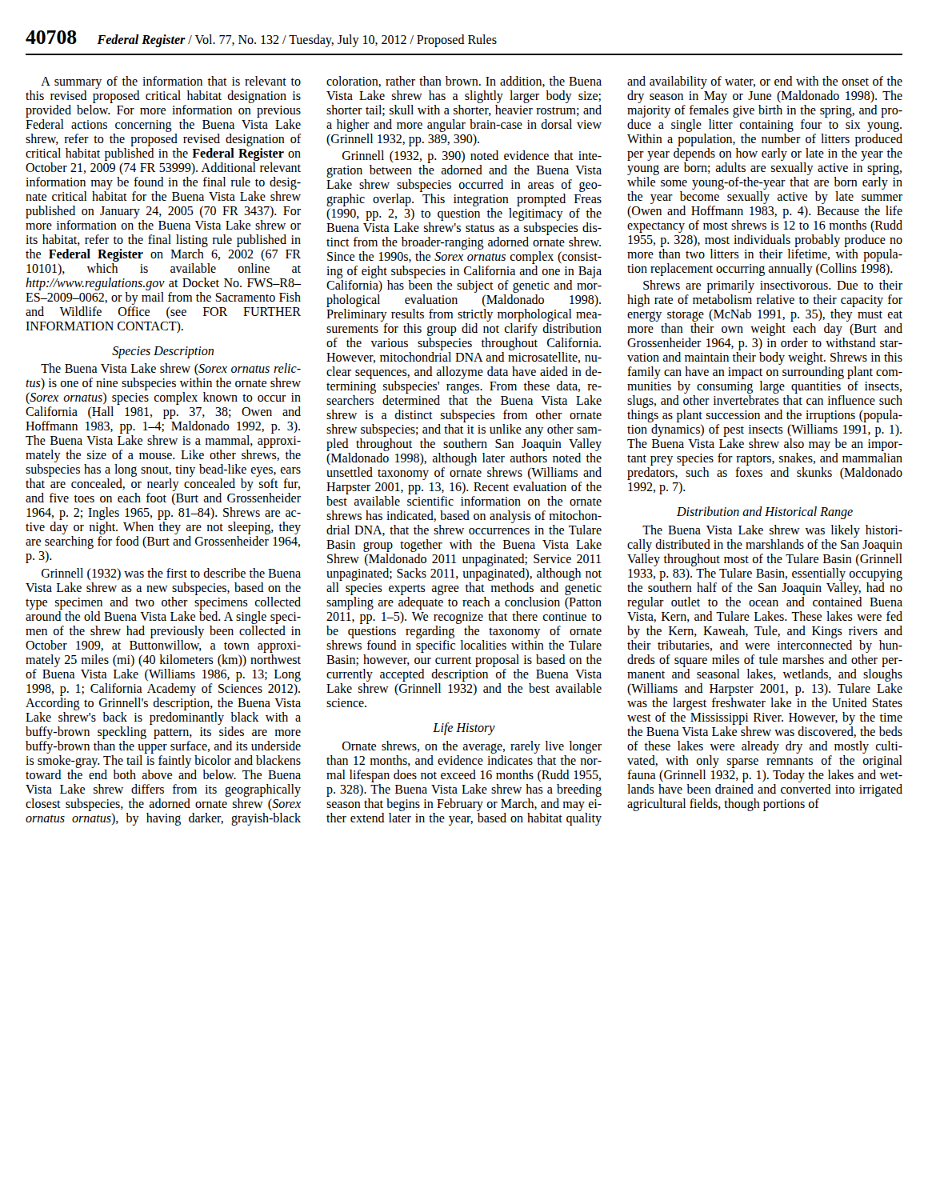40708 Federal Register / Vol. 77, No. 132 / Tuesday, July 10, 2012 / Proposed Rules
A summary of the information that is relevant to this revised proposed critical habitat designation is provided below. For more information on previous Federal actions concerning the Buena Vista Lake shrew, refer to the proposed revised designation of critical habitat published in the Federal Register on October 21, 2009 (74 FR 53999). Additional relevant information may be found in the final rule to designate critical habitat for the Buena Vista Lake shrew published on January 24, 2005 (70 FR 3437). For more information on the Buena Vista Lake shrew or its habitat, refer to the final listing rule published in the Federal Register on March 6, 2002 (67 FR 10101), which is available online at http://www.regulations.gov at Docket No. FWS–R8–ES–2009–0062, or by mail from the Sacramento Fish and Wildlife Office (see FOR FURTHER INFORMATION CONTACT).
Species Description
The Buena Vista Lake shrew (Sorex ornatus relictus) is one of nine subspecies within the ornate shrew (Sorex ornatus) species complex known to occur in California (Hall 1981, pp. 37, 38; Owen and Hoffmann 1983, pp. 1–4; Maldonado 1992, p. 3). The Buena Vista Lake shrew is a mammal, approximately the size of a mouse. Like other shrews, the subspecies has a long snout, tiny bead-like eyes, ears that are concealed, or nearly concealed by soft fur, and five toes on each foot (Burt and Grossenheider 1964, p. 2; Ingles 1965, pp. 81–84). Shrews are active day or night. When they are not sleeping, they are searching for food (Burt and Grossenheider 1964, p. 3).
Grinnell (1932) was the first to describe the Buena Vista Lake shrew as a new subspecies, based on the type specimen and two other specimens collected around the old Buena Vista Lake bed. A single specimen of the shrew had previously been collected in October 1909, at Buttonwillow, a town approximately 25 miles (mi) (40 kilometers (km)) northwest of Buena Vista Lake (Williams 1986, p. 13; Long 1998, p. 1; California Academy of Sciences 2012). According to Grinnell's description, the Buena Vista Lake shrew's back is predominantly black with a buffy-brown speckling pattern, its sides are more buffy-brown than the upper surface, and its underside is smoke-gray. The tail is faintly bicolor and blackens toward the end both above and below. The Buena Vista Lake shrew differs from its geographically closest subspecies, the adorned ornate shrew (Sorex ornatus ornatus), by having darker, grayish-black coloration, rather than brown. In addition, the Buena Vista Lake shrew has a slightly larger body size; shorter tail; skull with a shorter, heavier rostrum; and a higher and more angular brain-case in dorsal view (Grinnell 1932, pp. 389, 390).
Grinnell (1932, p. 390) noted evidence that integration between the adorned and the Buena Vista Lake shrew subspecies occurred in areas of geographic overlap. This integration prompted Freas (1990, pp. 2, 3) to question the legitimacy of the Buena Vista Lake shrew's status as a subspecies distinct from the broader-ranging adorned ornate shrew. Since the 1990s, the Sorex ornatus complex (consisting of eight subspecies in California and one in Baja California) has been the subject of genetic and morphological evaluation (Maldonado 1998). Preliminary results from strictly morphological measurements for this group did not clarify distribution of the various subspecies throughout California. However, mitochondrial DNA and microsatellite, nuclear sequences, and allozyme data have aided in determining subspecies' ranges. From these data, researchers determined that the Buena Vista Lake shrew is a distinct subspecies from other ornate shrew subspecies; and that it is unlike any other sampled throughout the southern San Joaquin Valley (Maldonado 1998), although later authors noted the unsettled taxonomy of ornate shrews (Williams and Harpster 2001, pp. 13, 16). Recent evaluation of the best available scientific information on the ornate shrews has indicated, based on analysis of mitochondrial DNA, that the shrew occurrences in the Tulare Basin group together with the Buena Vista Lake Shrew (Maldonado 2011 unpaginated; Service 2011 unpaginated; Sacks 2011, unpaginated), although not all species experts agree that methods and genetic sampling are adequate to reach a conclusion (Patton 2011, pp. 1–5). We recognize that there continue to be questions regarding the taxonomy of ornate shrews found in specific localities within the Tulare Basin; however, our current proposal is based on the currently accepted description of the Buena Vista Lake shrew (Grinnell 1932) and the best available science.
Life History
Ornate shrews, on the average, rarely live longer than 12 months, and evidence indicates that the normal lifespan does not exceed 16 months (Rudd 1955, p. 328). The Buena Vista Lake shrew has a breeding season that begins in February or March, and may either extend later in the year, based on habitat quality and availability of water, or end with the onset of the dry season in May or June (Maldonado 1998). The majority of females give birth in the spring, and produce a single litter containing four to six young. Within a population, the number of litters produced per year depends on how early or late in the year the young are born; adults are sexually active in spring, while some young-of-the-year that are born early in the year become sexually active by late summer (Owen and Hoffmann 1983, p. 4). Because the life expectancy of most shrews is 12 to 16 months (Rudd 1955, p. 328), most individuals probably produce no more than two litters in their lifetime, with population replacement occurring annually (Collins 1998).
Shrews are primarily insectivorous. Due to their high rate of metabolism relative to their capacity for energy storage (McNab 1991, p. 35), they must eat more than their own weight each day (Burt and Grossenheider 1964, p. 3) in order to withstand starvation and maintain their body weight. Shrews in this family can have an impact on surrounding plant communities by consuming large quantities of insects, slugs, and other invertebrates that can influence such things as plant succession and the irruptions (population dynamics) of pest insects (Williams 1991, p. 1). The Buena Vista Lake shrew also may be an important prey species for raptors, snakes, and mammalian predators, such as foxes and skunks (Maldonado 1992, p. 7).
Distribution and Historical Range
The Buena Vista Lake shrew was likely historically distributed in the marshlands of the San Joaquin Valley throughout most of the Tulare Basin (Grinnell 1933, p. 83). The Tulare Basin, essentially occupying the southern half of the San Joaquin Valley, had no regular outlet to the ocean and contained Buena Vista, Kern, and Tulare Lakes. These lakes were fed by the Kern, Kaweah, Tule, and Kings rivers and their tributaries, and were interconnected by hundreds of square miles of tule marshes and other permanent and seasonal lakes, wetlands, and sloughs (Williams and Harpster 2001, p. 13). Tulare Lake was the largest freshwater lake in the United States west of the Mississippi River. However, by the time the Buena Vista Lake shrew was discovered, the beds of these lakes were already dry and mostly cultivated, with only sparse remnants of the original fauna (Grinnell 1932, p. 1). Today the lakes and wetlands have been drained and converted into irrigated agricultural fields, though portions of